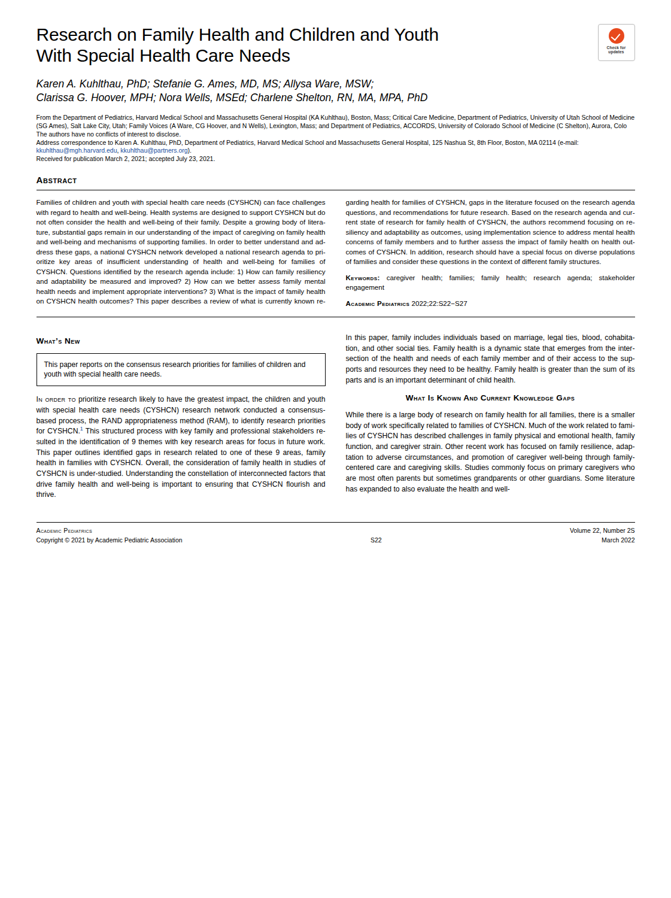Research on Family Health and Children and Youth
With Special Health Care Needs
Check for
updates
Karen A. Kuhlthau, PhD; Stefanie G. Ames, MD, MS; Allysa Ware, MSW;
Clarissa G. Hoover, MPH; Nora Wells, MSEd; Charlene Shelton, RN, MA, MPA, PhD
From the Department of Pediatrics, Harvard Medical School and Massachusetts General Hospital (KA Kuhlthau), Boston, Mass; Critical Care Medicine, Department of Pediatrics, University of Utah School of Medicine (SG Ames), Salt Lake City, Utah; Family Voices (A Ware, CG Hoover, and N Wells), Lexington, Mass; and Department of Pediatrics, ACCORDS, University of Colorado School of Medicine (C Shelton), Aurora, Colo
The authors have no conflicts of interest to disclose.
Address correspondence to Karen A. Kuhlthau, PhD, Department of Pediatrics, Harvard Medical School and Massachusetts General Hospital, 125 Nashua St, 8th Floor, Boston, MA 02114 (e-mail: kkuhlthau@mgh.harvard.edu, kkuhlthau@partners.org).
Received for publication March 2, 2021; accepted July 23, 2021.
Abstract
Families of children and youth with special health care needs (CYSHCN) can face challenges with regard to health and well-being. Health systems are designed to support CYSHCN but do not often consider the health and well-being of their family. Despite a growing body of literature, substantial gaps remain in our understanding of the impact of caregiving on family health and well-being and mechanisms of supporting families. In order to better understand and address these gaps, a national CYSHCN network developed a national research agenda to prioritize key areas of insufficient understanding of health and well-being for families of CYSHCN. Questions identified by the research agenda include: 1) How can family resiliency and adaptability be measured and improved? 2) How can we better assess family mental health needs and implement appropriate interventions? 3) What is the impact of family health on CYSHCN health outcomes? This paper describes a review of what is currently known regarding health for families of CYSHCN, gaps in the literature focused on the research agenda questions, and recommendations for future research. Based on the research agenda and current state of research for family health of CYSHCN, the authors recommend focusing on resiliency and adaptability as outcomes, using implementation science to address mental health concerns of family members and to further assess the impact of family health on health outcomes of CYSHCN. In addition, research should have a special focus on diverse populations of families and consider these questions in the context of different family structures.
Keywords: caregiver health; families; family health; research agenda; stakeholder engagement
Academic Pediatrics 2022;22:S22−S27
What’s New
This paper reports on the consensus research priorities for families of children and youth with special health care needs.
In order to prioritize research likely to have the greatest impact, the children and youth with special health care needs (CYSHCN) research network conducted a consensus-based process, the RAND appropriateness method (RAM), to identify research priorities for CYSHCN.1 This structured process with key family and professional stakeholders resulted in the identification of 9 themes with key research areas for focus in future work. This paper outlines identified gaps in research related to one of these 9 areas, family health in families with CYSHCN. Overall, the consideration of family health in studies of CYSHCN is under-studied. Understanding the constellation of interconnected factors that drive family health and well-being is important to ensuring that CYSHCN flourish and thrive.
In this paper, family includes individuals based on marriage, legal ties, blood, cohabitation, and other social ties. Family health is a dynamic state that emerges from the intersection of the health and needs of each family member and of their access to the supports and resources they need to be healthy. Family health is greater than the sum of its parts and is an important determinant of child health.
What Is Known And Current Knowledge Gaps
While there is a large body of research on family health for all families, there is a smaller body of work specifically related to families of CYSHCN. Much of the work related to families of CYSHCN has described challenges in family physical and emotional health, family function, and caregiver strain. Other recent work has focused on family resilience, adaptation to adverse circumstances, and promotion of caregiver well-being through family-centered care and caregiving skills. Studies commonly focus on primary caregivers who are most often parents but sometimes grandparents or other guardians. Some literature has expanded to also evaluate the health and well-
Academic Pediatrics
Copyright © 2021 by Academic Pediatric Association
S22
Volume 22, Number 2S
March 2022